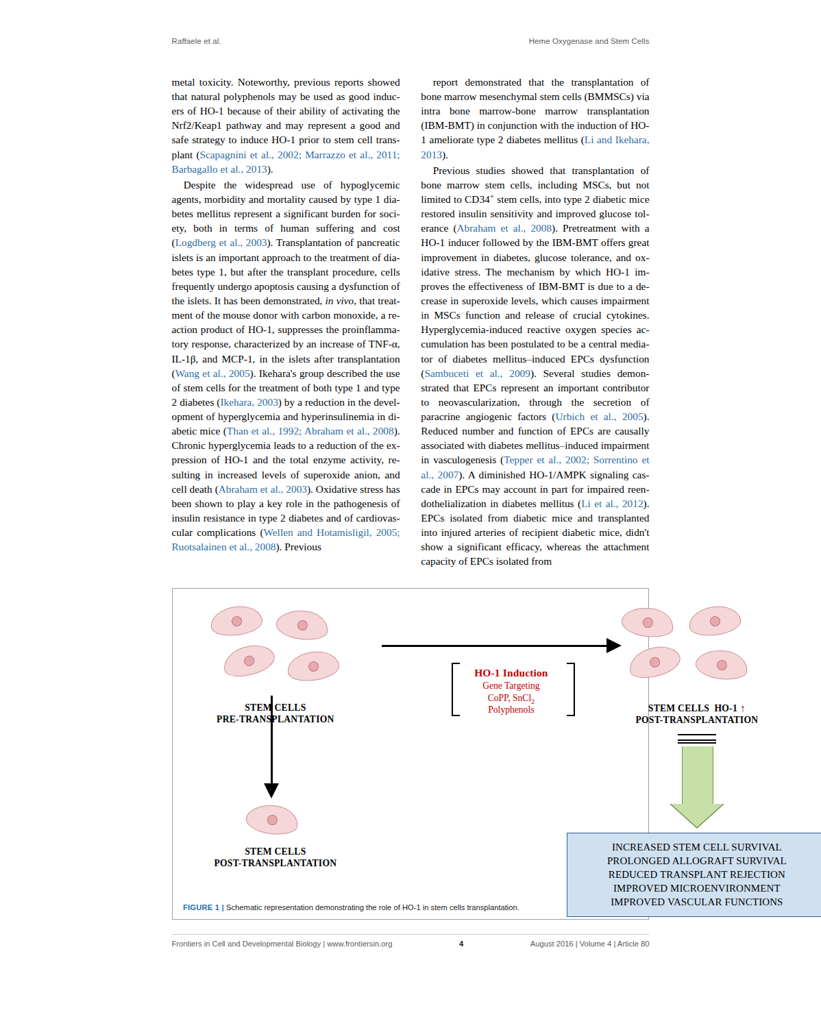Raffaele et al.
Heme Oxygenase and Stem Cells
metal toxicity. Noteworthy, previous reports showed that natural polyphenols may be used as good inducers of HO-1 because of their ability of activating the Nrf2/Keap1 pathway and may represent a good and safe strategy to induce HO-1 prior to stem cell transplant (Scapagnini et al., 2002; Marrazzo et al., 2011; Barbagallo et al., 2013).
Despite the widespread use of hypoglycemic agents, morbidity and mortality caused by type 1 diabetes mellitus represent a significant burden for society, both in terms of human suffering and cost (Logdberg et al., 2003). Transplantation of pancreatic islets is an important approach to the treatment of diabetes type 1, but after the transplant procedure, cells frequently undergo apoptosis causing a dysfunction of the islets. It has been demonstrated, in vivo, that treatment of the mouse donor with carbon monoxide, a reaction product of HO-1, suppresses the proinflammatory response, characterized by an increase of TNF-α, IL-1β, and MCP-1, in the islets after transplantation (Wang et al., 2005). Ikehara's group described the use of stem cells for the treatment of both type 1 and type 2 diabetes (Ikehara, 2003) by a reduction in the development of hyperglycemia and hyperinsulinemia in diabetic mice (Than et al., 1992; Abraham et al., 2008). Chronic hyperglycemia leads to a reduction of the expression of HO-1 and the total enzyme activity, resulting in increased levels of superoxide anion, and cell death (Abraham et al., 2003). Oxidative stress has been shown to play a key role in the pathogenesis of insulin resistance in type 2 diabetes and of cardiovascular complications (Wellen and Hotamisligil, 2005; Ruotsalainen et al., 2008). Previous
report demonstrated that the transplantation of bone marrow mesenchymal stem cells (BMMSCs) via intra bone marrow-bone marrow transplantation (IBM-BMT) in conjunction with the induction of HO-1 ameliorate type 2 diabetes mellitus (Li and Ikehara, 2013).
Previous studies showed that transplantation of bone marrow stem cells, including MSCs, but not limited to CD34+ stem cells, into type 2 diabetic mice restored insulin sensitivity and improved glucose tolerance (Abraham et al., 2008). Pretreatment with a HO-1 inducer followed by the IBM-BMT offers great improvement in diabetes, glucose tolerance, and oxidative stress. The mechanism by which HO-1 improves the effectiveness of IBM-BMT is due to a decrease in superoxide levels, which causes impairment in MSCs function and release of crucial cytokines. Hyperglycemia-induced reactive oxygen species accumulation has been postulated to be a central mediator of diabetes mellitus–induced EPCs dysfunction (Sambuceti et al., 2009). Several studies demonstrated that EPCs represent an important contributor to neovascularization, through the secretion of paracrine angiogenic factors (Urbich et al., 2005). Reduced number and function of EPCs are causally associated with diabetes mellitus–induced impairment in vasculogenesis (Tepper et al., 2002; Sorrentino et al., 2007). A diminished HO-1/AMPK signaling cascade in EPCs may account in part for impaired reendothelialization in diabetes mellitus (Li et al., 2012). EPCs isolated from diabetic mice and transplanted into injured arteries of recipient diabetic mice, didn't show a significant efficacy, whereas the attachment capacity of EPCs isolated from
HO-1 Induction
Gene Targeting
CoPP, SnCl2
Polyphenols
STEM CELLS
PRE-TRANSPLANTATION
STEM CELLS HO-1 ↑
POST-TRANSPLANTATION
STEM CELLS
POST-TRANSPLANTATION
INCREASED STEM CELL SURVIVAL
PROLONGED ALLOGRAFT SURVIVAL
REDUCED TRANSPLANT REJECTION
IMPROVED MICROENVIRONMENT
IMPROVED VASCULAR FUNCTIONS
FIGURE 1 | Schematic representation demonstrating the role of HO-1 in stem cells transplantation.
Frontiers in Cell and Developmental Biology | www.frontiersin.org
4
August 2016 | Volume 4 | Article 80